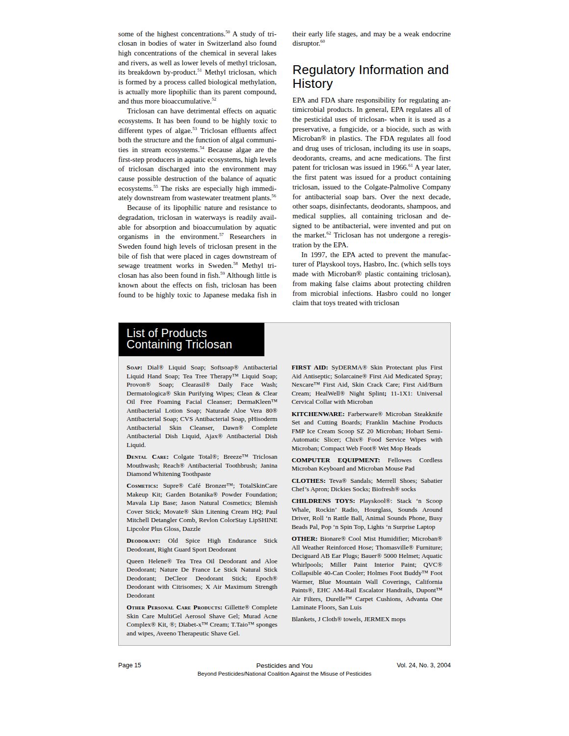some of the highest concentrations.50 A study of triclosan in bodies of water in Switzerland also found high concentrations of the chemical in several lakes and rivers, as well as lower levels of methyl triclosan, its breakdown by-product.51 Methyl triclosan, which is formed by a process called biological methylation, is actually more lipophilic than its parent compound, and thus more bioaccumulative.52
Triclosan can have detrimental effects on aquatic ecosystems. It has been found to be highly toxic to different types of algae.53 Triclosan effluents affect both the structure and the function of algal communities in stream ecosystems.54 Because algae are the first-step producers in aquatic ecosystems, high levels of triclosan discharged into the environment may cause possible destruction of the balance of aquatic ecosystems.55 The risks are especially high immediately downstream from wastewater treatment plants.56
Because of its lipophilic nature and resistance to degradation, triclosan in waterways is readily available for absorption and bioaccumulation by aquatic organisms in the environment.57 Researchers in Sweden found high levels of triclosan present in the bile of fish that were placed in cages downstream of sewage treatment works in Sweden.58 Methyl triclosan has also been found in fish.59 Although little is known about the effects on fish, triclosan has been found to be highly toxic to Japanese medaka fish in their early life stages, and may be a weak endocrine disruptor.60
Regulatory Information and History
EPA and FDA share responsibility for regulating antimicrobial products. In general, EPA regulates all of the pesticidal uses of triclosan- when it is used as a preservative, a fungicide, or a biocide, such as with Microban® in plastics. The FDA regulates all food and drug uses of triclosan, including its use in soaps, deodorants, creams, and acne medications. The first patent for triclosan was issued in 1966.61 A year later, the first patent was issued for a product containing triclosan, issued to the Colgate-Palmolive Company for antibacterial soap bars. Over the next decade, other soaps, disinfectants, deodorants, shampoos, and medical supplies, all containing triclosan and designed to be antibacterial, were invented and put on the market.62 Triclosan has not undergone a reregistration by the EPA.
In 1997, the EPA acted to prevent the manufacturer of Playskool toys, Hasbro, Inc. (which sells toys made with Microban® plastic containing triclosan), from making false claims about protecting children from microbial infections. Hasbro could no longer claim that toys treated with triclosan
List of Products Containing Triclosan
Soap: Dial® Liquid Soap; Softsoap® Antibacterial Liquid Hand Soap; Tea Tree Therapy™ Liquid Soap; Provon® Soap; Clearasil® Daily Face Wash; Dermatologica® Skin Purifying Wipes; Clean & Clear Oil Free Foaming Facial Cleanser; DermaKleen™ Antibacterial Lotion Soap; Naturade Aloe Vera 80® Antibacterial Soap; CVS Antibacterial Soap, pHisoderm Antibacterial Skin Cleanser, Dawn® Complete Antibacterial Dish Liquid, Ajax® Antibacterial Dish Liquid.
Dental Care: Colgate Total®; Breeze™ Triclosan Mouthwash; Reach® Antibacterial Toothbrush; Janina Diamond Whitening Toothpaste
Cosmetics: Supre® Café Bronzer™; TotalSkinCare Makeup Kit; Garden Botanika® Powder Foundation; Mavala Lip Base; Jason Natural Cosmetics; Blemish Cover Stick; Movate® Skin Litening Cream HQ; Paul Mitchell Detangler Comb, Revlon ColorStay LipSHINE Lipcolor Plus Gloss, Dazzle
Deodorant: Old Spice High Endurance Stick Deodorant, Right Guard Sport Deodorant
Queen Helene® Tea Trea Oil Deodorant and Aloe Deodorant; Nature De France Le Stick Natural Stick Deodorant; DeCleor Deodorant Stick; Epoch® Deodorant with Citrisomes; X Air Maximum Strength Deodorant
Other Personal Care Products: Gillette® Complete Skin Care MultiGel Aerosol Shave Gel; Murad Acne Complex® Kit, ®; Diabet-x™ Cream; T.Taio™ sponges and wipes, Aveeno Therapeutic Shave Gel.
FIRST AID: SyDERMA® Skin Protectant plus First Aid Antiseptic; Solarcaine® First Aid Medicated Spray; Nexcare™ First Aid, Skin Crack Care; First Aid/Burn Cream; HealWell® Night Splint; 11-1X1: Universal Cervical Collar with Microban
KITCHENWARE: Farberware® Microban Steakknife Set and Cutting Boards; Franklin Machine Products FMP Ice Cream Scoop SZ 20 Microban; Hobart Semi-Automatic Slicer; Chix® Food Service Wipes with Microban; Compact Web Foot® Wet Mop Heads
COMPUTER EQUIPMENT: Fellowes Cordless Microban Keyboard and Microban Mouse Pad
CLOTHES: Teva® Sandals; Merrell Shoes; Sabatier Chef’s Apron; Dickies Socks; Biofresh® socks
CHILDRENS TOYS: Playskool®: Stack ‘n Scoop Whale, Rockin’ Radio, Hourglass, Sounds Around Driver, Roll ‘n Rattle Ball, Animal Sounds Phone, Busy Beads Pal, Pop ‘n Spin Top, Lights ‘n Surprise Laptop
OTHER: Bionare® Cool Mist Humidifier; Microban® All Weather Reinforced Hose; Thomasville® Furniture; Deciguard AB Ear Plugs; Bauer® 5000 Helmet; Aquatic Whirlpools; Miller Paint Interior Paint; QVC® Collapsible 40-Can Cooler; Holmes Foot Buddy™ Foot Warmer, Blue Mountain Wall Coverings, California Paints®, EHC AM-Rail Escalator Handrails, Dupont™ Air Filters, Durelle™ Carpet Cushions, Advanta One Laminate Floors, San Luis
Blankets, J Cloth® towels, JERMEX mops
Page 15
Vol. 24, No. 3, 2004
Pesticides and You
Beyond Pesticides/National Coalition Against the Misuse of Pesticides